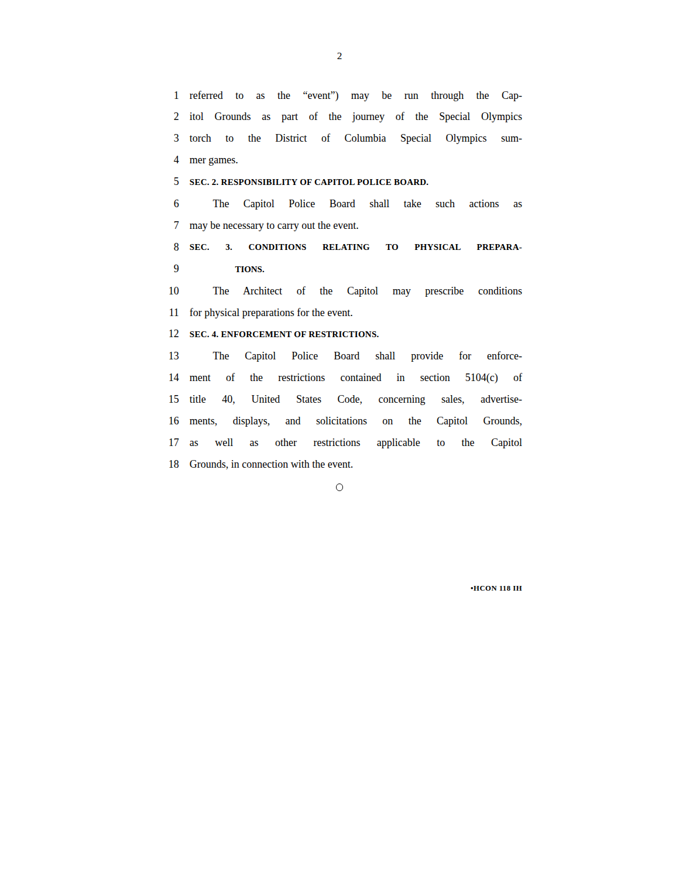2
referred to as the “event”) may be run through the Cap-
itol Grounds as part of the journey of the Special Olympics
torch to the District of Columbia Special Olympics sum-
mer games.
SEC. 2. RESPONSIBILITY OF CAPITOL POLICE BOARD.
The Capitol Police Board shall take such actions as
may be necessary to carry out the event.
SEC. 3. CONDITIONS RELATING TO PHYSICAL PREPARA-
TIONS.
The Architect of the Capitol may prescribe conditions
for physical preparations for the event.
SEC. 4. ENFORCEMENT OF RESTRICTIONS.
The Capitol Police Board shall provide for enforce-
ment of the restrictions contained in section 5104(c) of
title 40, United States Code, concerning sales, advertise-
ments, displays, and solicitations on the Capitol Grounds,
as well as other restrictions applicable to the Capitol
Grounds, in connection with the event.
•HCON 118 IH